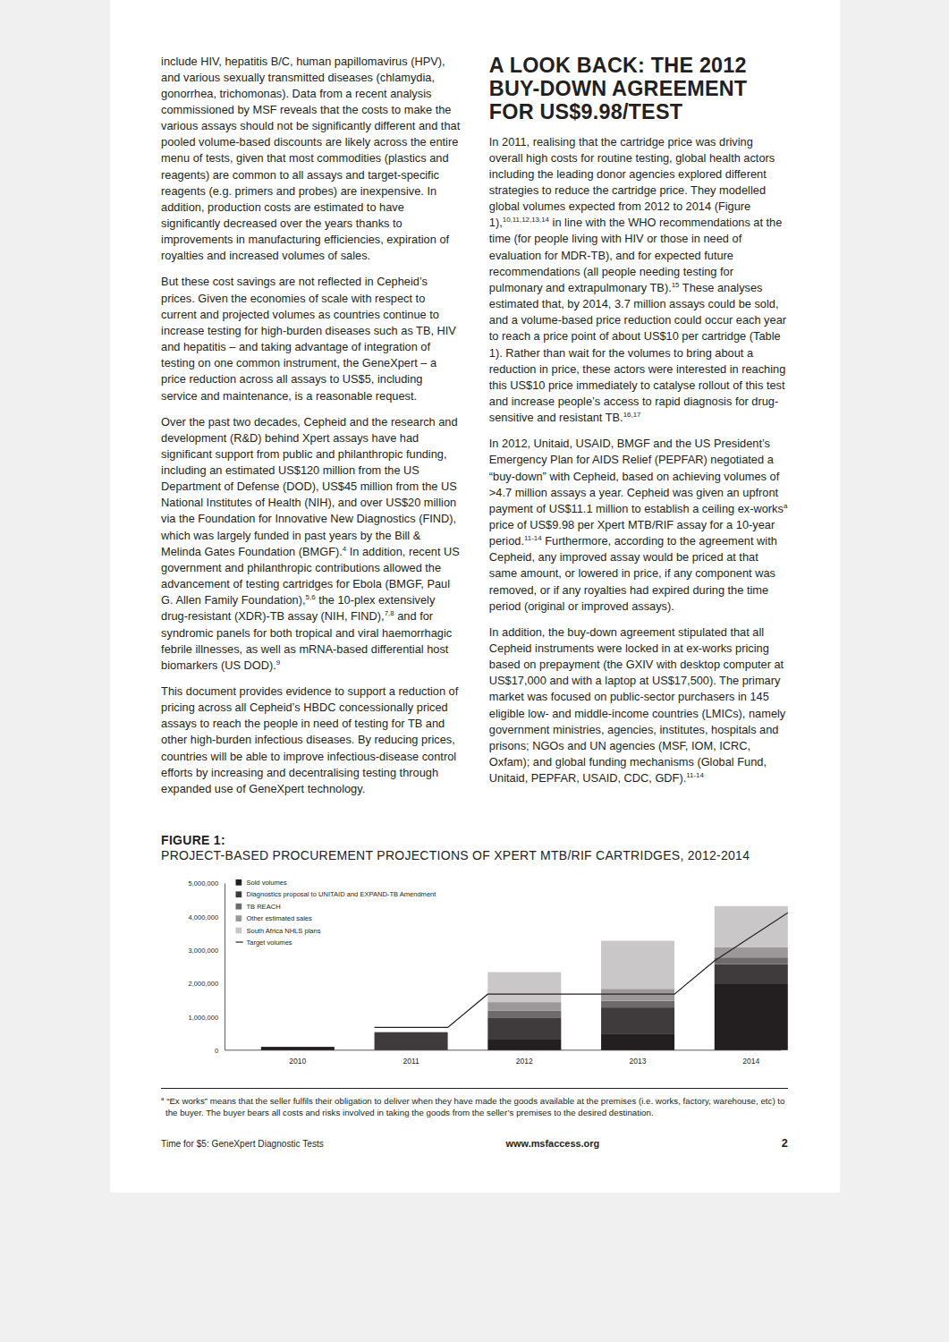include HIV, hepatitis B/C, human papillomavirus (HPV), and various sexually transmitted diseases (chlamydia, gonorrhea, trichomonas). Data from a recent analysis commissioned by MSF reveals that the costs to make the various assays should not be significantly different and that pooled volume-based discounts are likely across the entire menu of tests, given that most commodities (plastics and reagents) are common to all assays and target-specific reagents (e.g. primers and probes) are inexpensive. In addition, production costs are estimated to have significantly decreased over the years thanks to improvements in manufacturing efficiencies, expiration of royalties and increased volumes of sales.
But these cost savings are not reflected in Cepheid’s prices. Given the economies of scale with respect to current and projected volumes as countries continue to increase testing for high-burden diseases such as TB, HIV and hepatitis – and taking advantage of integration of testing on one common instrument, the GeneXpert – a price reduction across all assays to US$5, including service and maintenance, is a reasonable request.
Over the past two decades, Cepheid and the research and development (R&D) behind Xpert assays have had significant support from public and philanthropic funding, including an estimated US$120 million from the US Department of Defense (DOD), US$45 million from the US National Institutes of Health (NIH), and over US$20 million via the Foundation for Innovative New Diagnostics (FIND), which was largely funded in past years by the Bill & Melinda Gates Foundation (BMGF).4 In addition, recent US government and philanthropic contributions allowed the advancement of testing cartridges for Ebola (BMGF, Paul G. Allen Family Foundation),5,6 the 10-plex extensively drug-resistant (XDR)-TB assay (NIH, FIND),7,8 and for syndromic panels for both tropical and viral haemorrhagic febrile illnesses, as well as mRNA-based differential host biomarkers (US DOD).9
This document provides evidence to support a reduction of pricing across all Cepheid’s HBDC concessionally priced assays to reach the people in need of testing for TB and other high-burden infectious diseases. By reducing prices, countries will be able to improve infectious-disease control efforts by increasing and decentralising testing through expanded use of GeneXpert technology.
A look back: the 2012 buy-down agreement for US$9.98/test
In 2011, realising that the cartridge price was driving overall high costs for routine testing, global health actors including the leading donor agencies explored different strategies to reduce the cartridge price. They modelled global volumes expected from 2012 to 2014 (Figure 1),10,11,12,13,14 in line with the WHO recommendations at the time (for people living with HIV or those in need of evaluation for MDR-TB), and for expected future recommendations (all people needing testing for pulmonary and extrapulmonary TB).15 These analyses estimated that, by 2014, 3.7 million assays could be sold, and a volume-based price reduction could occur each year to reach a price point of about US$10 per cartridge (Table 1). Rather than wait for the volumes to bring about a reduction in price, these actors were interested in reaching this US$10 price immediately to catalyse rollout of this test and increase people’s access to rapid diagnosis for drug-sensitive and resistant TB.16,17
In 2012, Unitaid, USAID, BMGF and the US President’s Emergency Plan for AIDS Relief (PEPFAR) negotiated a “buy-down” with Cepheid, based on achieving volumes of >4.7 million assays a year. Cepheid was given an upfront payment of US$11.1 million to establish a ceiling ex-worksa price of US$9.98 per Xpert MTB/RIF assay for a 10-year period.11-14 Furthermore, according to the agreement with Cepheid, any improved assay would be priced at that same amount, or lowered in price, if any component was removed, or if any royalties had expired during the time period (original or improved assays).
In addition, the buy-down agreement stipulated that all Cepheid instruments were locked in at ex-works pricing based on prepayment (the GXIV with desktop computer at US$17,000 and with a laptop at US$17,500). The primary market was focused on public-sector purchasers in 145 eligible low- and middle-income countries (LMICs), namely government ministries, agencies, institutes, hospitals and prisons; NGOs and UN agencies (MSF, IOM, ICRC, Oxfam); and global funding mechanisms (Global Fund, Unitaid, PEPFAR, USAID, CDC, GDF).11-14
Figure 1:
Project-based procurement projections of Xpert MTB/RIF cartridges, 2012-2014
5,000,000 4,000,000 3,000,000 2,000,000 1,000,000 0 Sold volumes Diagnostics proposal to UNITAID and EXPAND-TB Amendment TB REACH Other estimated sales South Africa NHLS plans Target volumes 2010 2011 2012 2013 2014
a “Ex works” means that the seller fulfils their obligation to deliver when they have made the goods available at the premises (i.e. works, factory, warehouse, etc) to the buyer. The buyer bears all costs and risks involved in taking the goods from the seller’s premises to the desired destination.
Time for $5: GeneXpert Diagnostic Tests
www.msfaccess.org
2